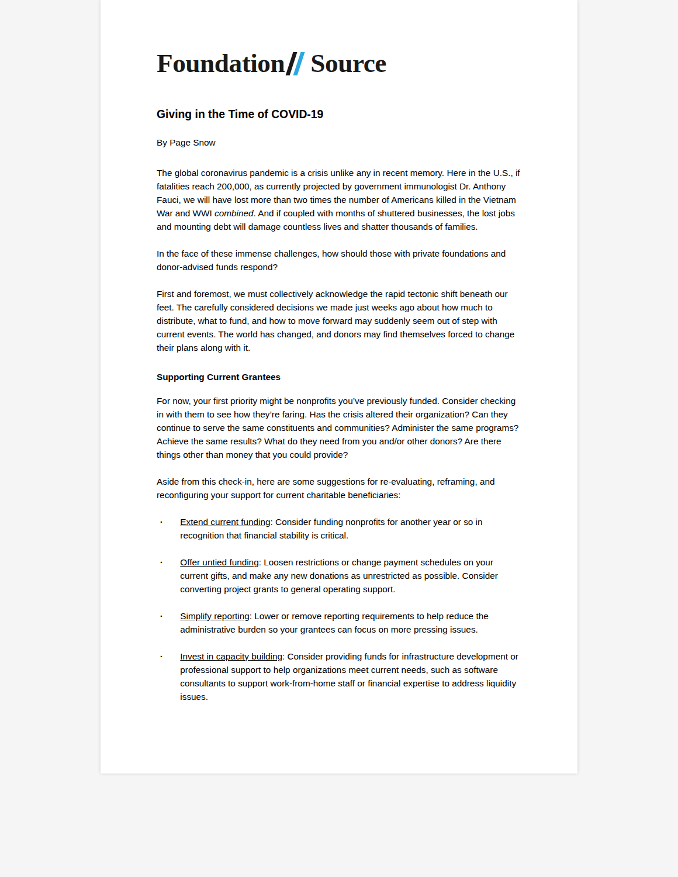Foundation Source
Giving in the Time of COVID-19
By Page Snow
The global coronavirus pandemic is a crisis unlike any in recent memory. Here in the U.S., if fatalities reach 200,000, as currently projected by government immunologist Dr. Anthony Fauci, we will have lost more than two times the number of Americans killed in the Vietnam War and WWI combined. And if coupled with months of shuttered businesses, the lost jobs and mounting debt will damage countless lives and shatter thousands of families.
In the face of these immense challenges, how should those with private foundations and donor-advised funds respond?
First and foremost, we must collectively acknowledge the rapid tectonic shift beneath our feet. The carefully considered decisions we made just weeks ago about how much to distribute, what to fund, and how to move forward may suddenly seem out of step with current events. The world has changed, and donors may find themselves forced to change their plans along with it.
Supporting Current Grantees
For now, your first priority might be nonprofits you’ve previously funded. Consider checking in with them to see how they’re faring. Has the crisis altered their organization? Can they continue to serve the same constituents and communities? Administer the same programs? Achieve the same results? What do they need from you and/or other donors? Are there things other than money that you could provide?
Aside from this check-in, here are some suggestions for re-evaluating, reframing, and reconfiguring your support for current charitable beneficiaries:
Extend current funding: Consider funding nonprofits for another year or so in recognition that financial stability is critical.
Offer untied funding: Loosen restrictions or change payment schedules on your current gifts, and make any new donations as unrestricted as possible. Consider converting project grants to general operating support.
Simplify reporting: Lower or remove reporting requirements to help reduce the administrative burden so your grantees can focus on more pressing issues.
Invest in capacity building: Consider providing funds for infrastructure development or professional support to help organizations meet current needs, such as software consultants to support work-from-home staff or financial expertise to address liquidity issues.